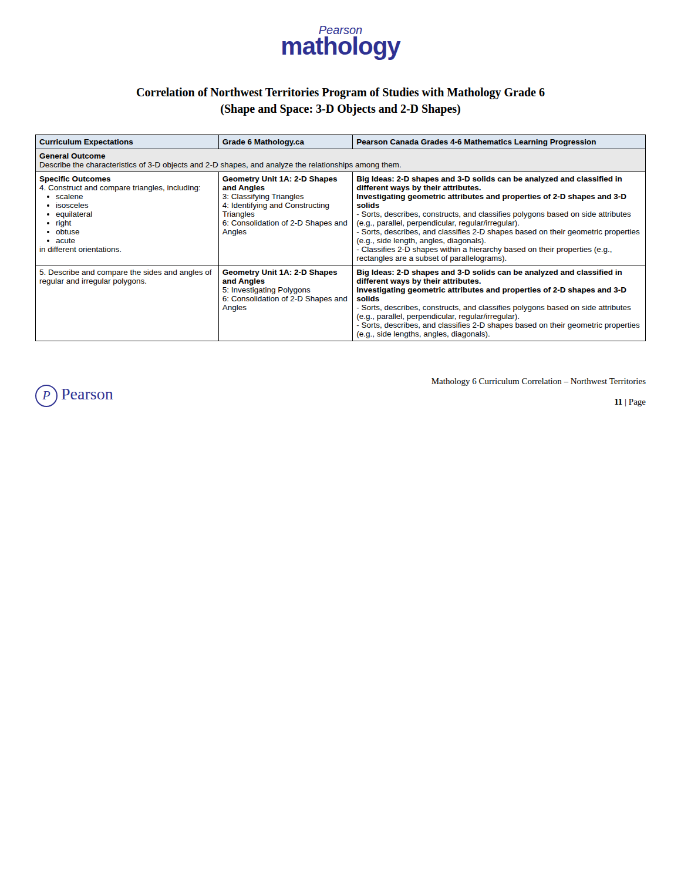Pearson mathology
Correlation of Northwest Territories Program of Studies with Mathology Grade 6
(Shape and Space: 3-D Objects and 2-D Shapes)
| Curriculum Expectations | Grade 6 Mathology.ca | Pearson Canada Grades 4-6 Mathematics Learning Progression |
| --- | --- | --- |
| General Outcome Describe the characteristics of 3-D objects and 2-D shapes, and analyze the relationships among them. |
| Specific Outcomes 4. Construct and compare triangles, including: scalene isosceles equilateral right obtuse acute in different orientations. | Geometry Unit 1A: 2-D Shapes and Angles 3: Classifying Triangles 4: Identifying and Constructing Triangles 6: Consolidation of 2-D Shapes and Angles | Big Ideas: 2-D shapes and 3-D solids can be analyzed and classified in different ways by their attributes. Investigating geometric attributes and properties of 2-D shapes and 3-D solids - Sorts, describes, constructs, and classifies polygons based on side attributes (e.g., parallel, perpendicular, regular/irregular). - Sorts, describes, and classifies 2-D shapes based on their geometric properties (e.g., side length, angles, diagonals). - Classifies 2-D shapes within a hierarchy based on their properties (e.g., rectangles are a subset of parallelograms). |
| 5. Describe and compare the sides and angles of regular and irregular polygons. | Geometry Unit 1A: 2-D Shapes and Angles 5: Investigating Polygons 6: Consolidation of 2-D Shapes and Angles | Big Ideas: 2-D shapes and 3-D solids can be analyzed and classified in different ways by their attributes. Investigating geometric attributes and properties of 2-D shapes and 3-D solids - Sorts, describes, constructs, and classifies polygons based on side attributes (e.g., parallel, perpendicular, regular/irregular). - Sorts, describes, and classifies 2-D shapes based on their geometric properties (e.g., side lengths, angles, diagonals). |
PPearson
Mathology 6 Curriculum Correlation – Northwest Territories
11 | Page